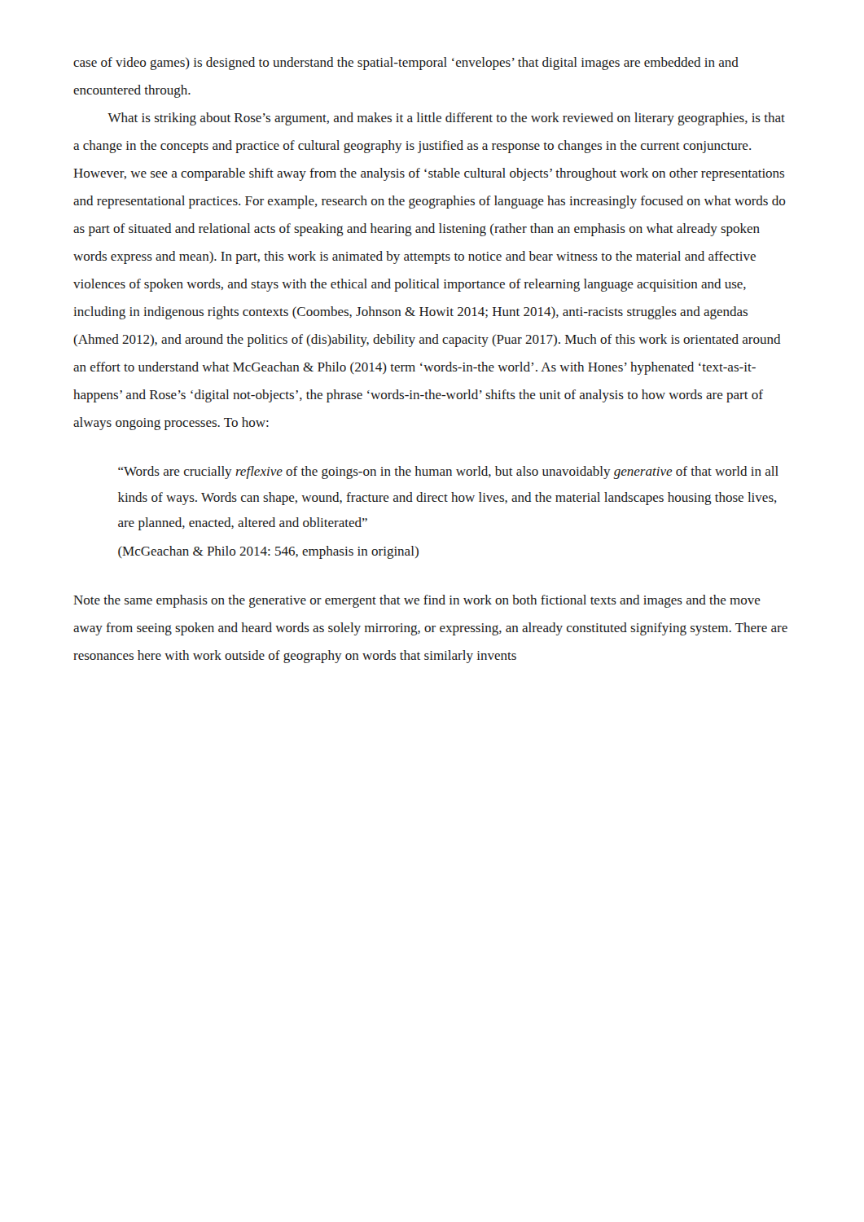case of video games) is designed to understand the spatial-temporal ‘envelopes’ that digital images are embedded in and encountered through.
What is striking about Rose’s argument, and makes it a little different to the work reviewed on literary geographies, is that a change in the concepts and practice of cultural geography is justified as a response to changes in the current conjuncture. However, we see a comparable shift away from the analysis of ‘stable cultural objects’ throughout work on other representations and representational practices. For example, research on the geographies of language has increasingly focused on what words do as part of situated and relational acts of speaking and hearing and listening (rather than an emphasis on what already spoken words express and mean). In part, this work is animated by attempts to notice and bear witness to the material and affective violences of spoken words, and stays with the ethical and political importance of relearning language acquisition and use, including in indigenous rights contexts (Coombes, Johnson & Howit 2014; Hunt 2014), anti-racists struggles and agendas (Ahmed 2012), and around the politics of (dis)ability, debility and capacity (Puar 2017). Much of this work is orientated around an effort to understand what McGeachan & Philo (2014) term ‘words-in-the world’. As with Hones’ hyphenated ‘text-as-it-happens’ and Rose’s ‘digital not-objects’, the phrase ‘words-in-the-world’ shifts the unit of analysis to how words are part of always ongoing processes. To how:
“Words are crucially reflexive of the goings-on in the human world, but also unavoidably generative of that world in all kinds of ways. Words can shape, wound, fracture and direct how lives, and the material landscapes housing those lives, are planned, enacted, altered and obliterated”
(McGeachan & Philo 2014: 546, emphasis in original)
Note the same emphasis on the generative or emergent that we find in work on both fictional texts and images and the move away from seeing spoken and heard words as solely mirroring, or expressing, an already constituted signifying system. There are resonances here with work outside of geography on words that similarly invents